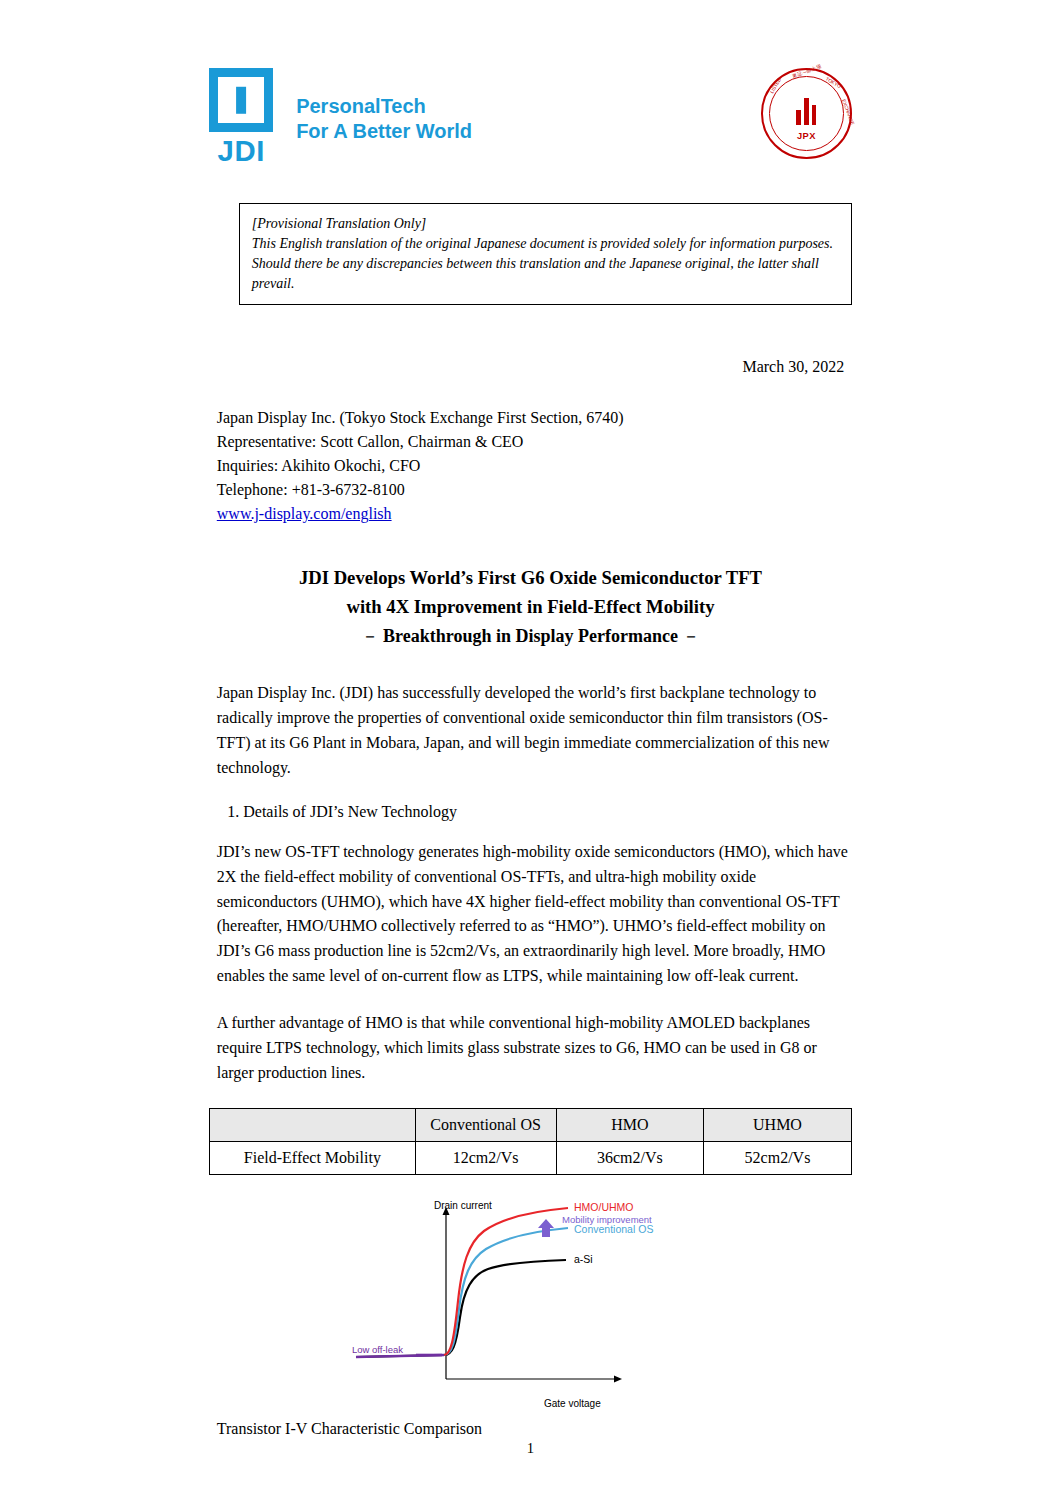JDI
PersonalTech
For A Better World
LISTED 東証一部上場 TOKYO EXCHANGE
JPX
[Provisional Translation Only]
This English translation of the original Japanese document is provided solely for information purposes.
Should there be any discrepancies between this translation and the Japanese original, the latter shall prevail.
March 30, 2022
Japan Display Inc. (Tokyo Stock Exchange First Section, 6740)
Representative: Scott Callon, Chairman & CEO
Inquiries: Akihito Okochi, CFO
Telephone: +81-3-6732-8100
www.j-display.com/english
JDI Develops World’s First G6 Oxide Semiconductor TFT
with 4X Improvement in Field-Effect Mobility
－ Breakthrough in Display Performance －
Japan Display Inc. (JDI) has successfully developed the world’s first backplane technology to radically improve the properties of conventional oxide semiconductor thin film transistors (OS-TFT) at its G6 Plant in Mobara, Japan, and will begin immediate commercialization of this new technology.
Details of JDI’s New Technology
JDI’s new OS-TFT technology generates high-mobility oxide semiconductors (HMO), which have 2X the field-effect mobility of conventional OS-TFTs, and ultra-high mobility oxide semiconductors (UHMO), which have 4X higher field-effect mobility than conventional OS-TFT (hereafter, HMO/UHMO collectively referred to as “HMO”). UHMO’s field-effect mobility on JDI’s G6 mass production line is 52cm2/Vs, an extraordinarily high level. More broadly, HMO enables the same level of on-current flow as LTPS, while maintaining low off-leak current.
A further advantage of HMO is that while conventional high-mobility AMOLED backplanes require LTPS technology, which limits glass substrate sizes to G6, HMO can be used in G8 or larger production lines.
| | Conventional OS | HMO | UHMO |
| --- | --- | --- | --- |
| Field-Effect Mobility | 12cm2/Vs | 36cm2/Vs | 52cm2/Vs |
Drain current Gate voltage HMO/UHMO Conventional OS a-Si Mobility improvement Low off-leak
Transistor I-V Characteristic Comparison
1